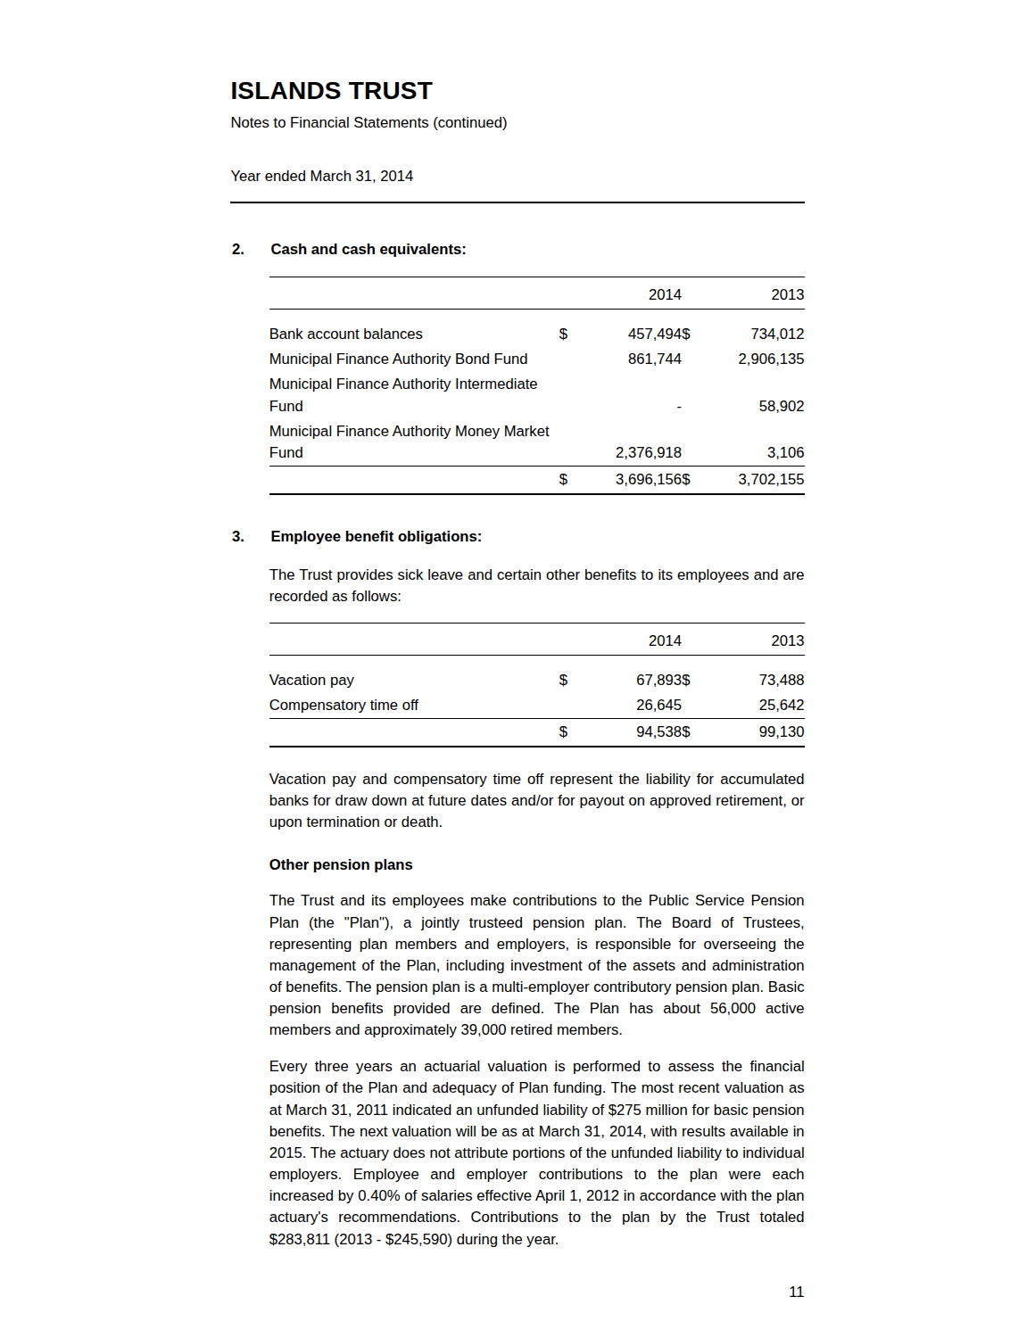ISLANDS TRUST
Notes to Financial Statements (continued)
Year ended March 31, 2014
2. Cash and cash equivalents:
| | 2014 | 2013 |
| --- | --- | --- |
| Bank account balances | $ | 457,494 | $ | 734,012 |
| Municipal Finance Authority Bond Fund | | 861,744 | | 2,906,135 |
| Municipal Finance Authority Intermediate Fund | | - | | 58,902 |
| Municipal Finance Authority Money Market Fund | | 2,376,918 | | 3,106 |
| | $ | 3,696,156 | $ | 3,702,155 |
3. Employee benefit obligations:
The Trust provides sick leave and certain other benefits to its employees and are recorded as follows:
| | 2014 | 2013 |
| --- | --- | --- |
| Vacation pay | $ | 67,893 | $ | 73,488 |
| Compensatory time off | | 26,645 | | 25,642 |
| | $ | 94,538 | $ | 99,130 |
Vacation pay and compensatory time off represent the liability for accumulated banks for draw down at future dates and/or for payout on approved retirement, or upon termination or death.
Other pension plans
The Trust and its employees make contributions to the Public Service Pension Plan (the "Plan"), a jointly trusteed pension plan. The Board of Trustees, representing plan members and employers, is responsible for overseeing the management of the Plan, including investment of the assets and administration of benefits. The pension plan is a multi-employer contributory pension plan. Basic pension benefits provided are defined. The Plan has about 56,000 active members and approximately 39,000 retired members.
Every three years an actuarial valuation is performed to assess the financial position of the Plan and adequacy of Plan funding. The most recent valuation as at March 31, 2011 indicated an unfunded liability of $275 million for basic pension benefits. The next valuation will be as at March 31, 2014, with results available in 2015. The actuary does not attribute portions of the unfunded liability to individual employers. Employee and employer contributions to the plan were each increased by 0.40% of salaries effective April 1, 2012 in accordance with the plan actuary's recommendations. Contributions to the plan by the Trust totaled $283,811 (2013 - $245,590) during the year.
11